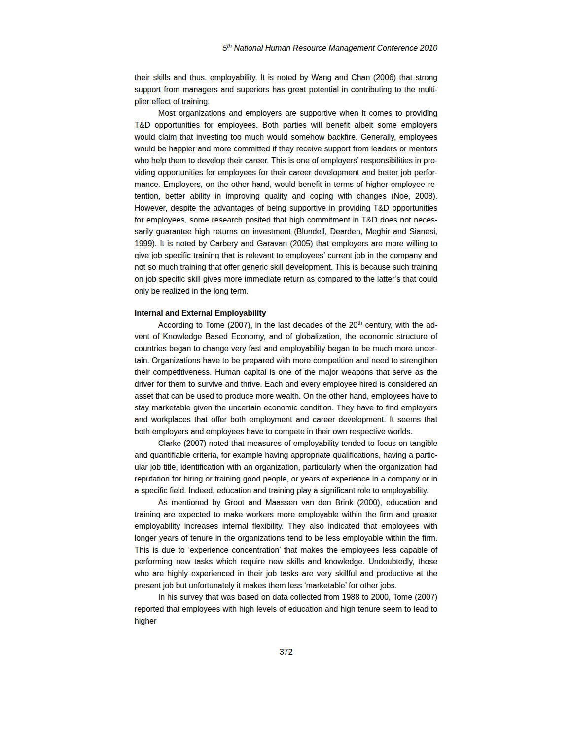5th National Human Resource Management Conference 2010
their skills and thus, employability. It is noted by Wang and Chan (2006) that strong support from managers and superiors has great potential in contributing to the multiplier effect of training.
Most organizations and employers are supportive when it comes to providing T&D opportunities for employees. Both parties will benefit albeit some employers would claim that investing too much would somehow backfire. Generally, employees would be happier and more committed if they receive support from leaders or mentors who help them to develop their career. This is one of employers’ responsibilities in providing opportunities for employees for their career development and better job performance. Employers, on the other hand, would benefit in terms of higher employee retention, better ability in improving quality and coping with changes (Noe, 2008). However, despite the advantages of being supportive in providing T&D opportunities for employees, some research posited that high commitment in T&D does not necessarily guarantee high returns on investment (Blundell, Dearden, Meghir and Sianesi, 1999). It is noted by Carbery and Garavan (2005) that employers are more willing to give job specific training that is relevant to employees’ current job in the company and not so much training that offer generic skill development. This is because such training on job specific skill gives more immediate return as compared to the latter’s that could only be realized in the long term.
Internal and External Employability
According to Tome (2007), in the last decades of the 20th century, with the advent of Knowledge Based Economy, and of globalization, the economic structure of countries began to change very fast and employability began to be much more uncertain. Organizations have to be prepared with more competition and need to strengthen their competitiveness. Human capital is one of the major weapons that serve as the driver for them to survive and thrive. Each and every employee hired is considered an asset that can be used to produce more wealth. On the other hand, employees have to stay marketable given the uncertain economic condition. They have to find employers and workplaces that offer both employment and career development. It seems that both employers and employees have to compete in their own respective worlds.
Clarke (2007) noted that measures of employability tended to focus on tangible and quantifiable criteria, for example having appropriate qualifications, having a particular job title, identification with an organization, particularly when the organization had reputation for hiring or training good people, or years of experience in a company or in a specific field. Indeed, education and training play a significant role to employability.
As mentioned by Groot and Maassen van den Brink (2000), education and training are expected to make workers more employable within the firm and greater employability increases internal flexibility. They also indicated that employees with longer years of tenure in the organizations tend to be less employable within the firm. This is due to ‘experience concentration’ that makes the employees less capable of performing new tasks which require new skills and knowledge. Undoubtedly, those who are highly experienced in their job tasks are very skillful and productive at the present job but unfortunately it makes them less ‘marketable’ for other jobs.
In his survey that was based on data collected from 1988 to 2000, Tome (2007) reported that employees with high levels of education and high tenure seem to lead to higher
372